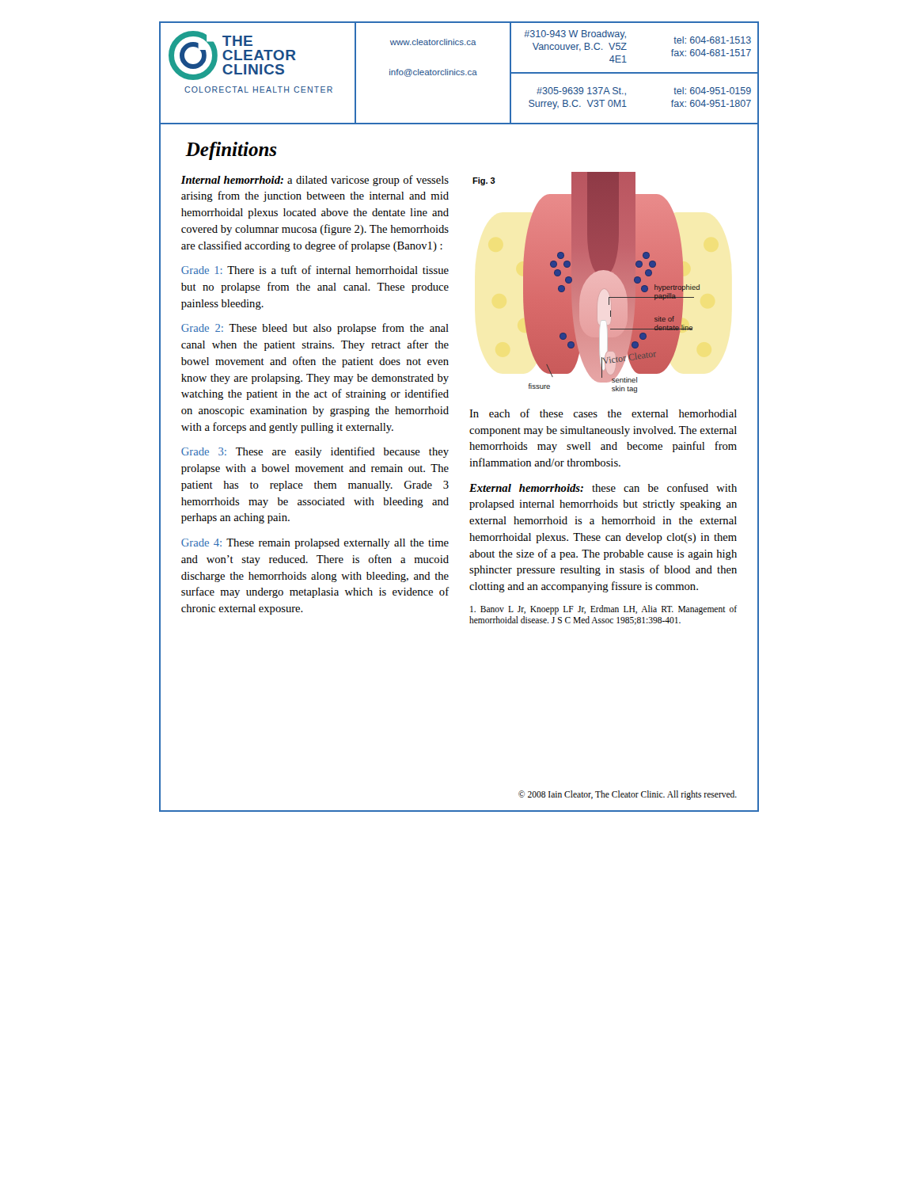THE
CLEATOR
CLINICS
COLORECTAL HEALTH CENTER
www.cleatorclinics.ca
info@cleatorclinics.ca
#310-943 W Broadway,
Vancouver, B.C. V5Z 4E1
tel: 604-681-1513
fax: 604-681-1517
#305-9639 137A St.,
Surrey, B.C. V3T 0M1
tel: 604-951-0159
fax: 604-951-1807
Definitions
Internal hemorrhoid: a dilated varicose group of vessels arising from the junction between the internal and mid hemorrhoidal plexus located above the dentate line and covered by columnar mucosa (figure 2). The hemorrhoids are classified according to degree of prolapse (Banov1) :
Grade 1: There is a tuft of internal hemorrhoidal tissue but no prolapse from the anal canal. These produce painless bleeding.
Grade 2: These bleed but also prolapse from the anal canal when the patient strains. They retract after the bowel movement and often the patient does not even know they are prolapsing. They may be demonstrated by watching the patient in the act of straining or identified on anoscopic examination by grasping the hemorrhoid with a forceps and gently pulling it externally.
Grade 3: These are easily identified because they prolapse with a bowel movement and remain out. The patient has to replace them manually. Grade 3 hemorrhoids may be associated with bleeding and perhaps an aching pain.
Grade 4: These remain prolapsed externally all the time and won’t stay reduced. There is often a mucoid discharge the hemorrhoids along with bleeding, and the surface may undergo metaplasia which is evidence of chronic external exposure.
Fig. 3
hypertrophied
papilla
site of
dentate line
fissure
sentinel
skin tag
Victor Cleator
In each of these cases the external hemorhodial component may be simultaneously involved. The external hemorrhoids may swell and become painful from inflammation and/or thrombosis.
External hemorrhoids: these can be confused with prolapsed internal hemorrhoids but strictly speaking an external hemorrhoid is a hemorrhoid in the external hemorrhoidal plexus. These can develop clot(s) in them about the size of a pea. The probable cause is again high sphincter pressure resulting in stasis of blood and then clotting and an accompanying fissure is common.
1. Banov L Jr, Knoepp LF Jr, Erdman LH, Alia RT. Management of hemorrhoidal disease. J S C Med Assoc 1985;81:398-401.
© 2008 Iain Cleator, The Cleator Clinic. All rights reserved.